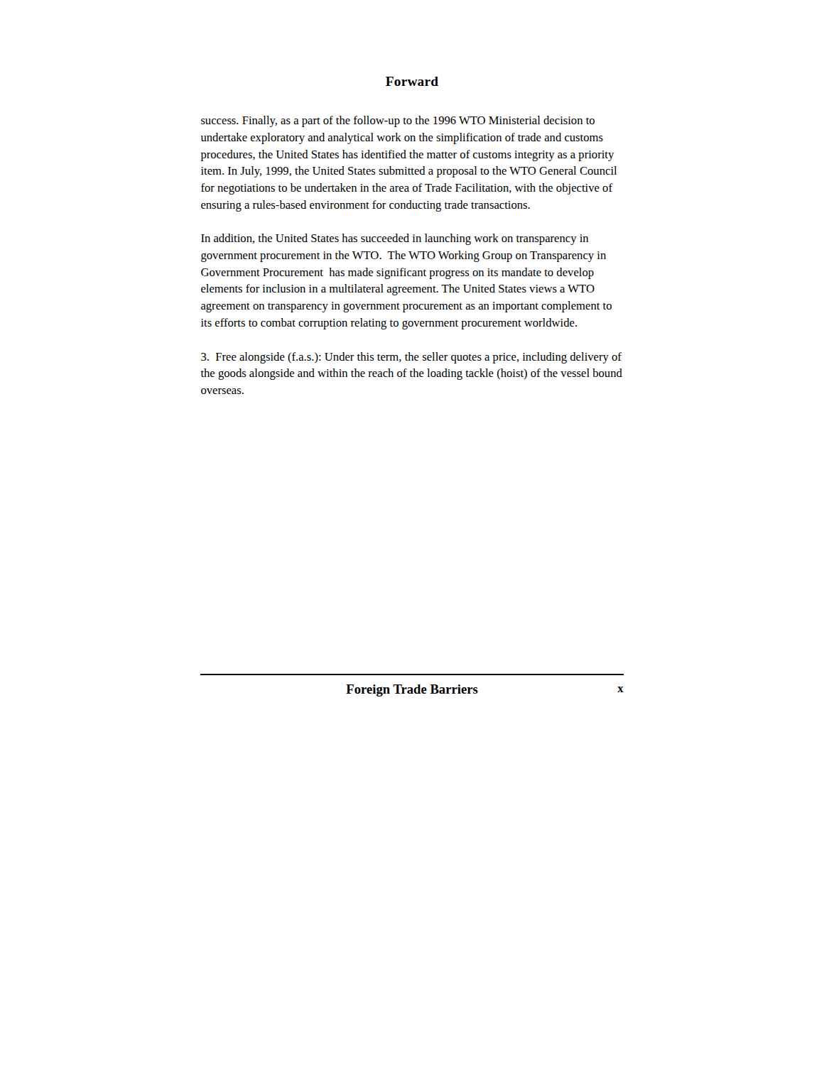Forward
success. Finally, as a part of the follow-up to the 1996 WTO Ministerial decision to undertake exploratory and analytical work on the simplification of trade and customs procedures, the United States has identified the matter of customs integrity as a priority item. In July, 1999, the United States submitted a proposal to the WTO General Council for negotiations to be undertaken in the area of Trade Facilitation, with the objective of ensuring a rules-based environment for conducting trade transactions.
In addition, the United States has succeeded in launching work on transparency in government procurement in the WTO. The WTO Working Group on Transparency in Government Procurement has made significant progress on its mandate to develop elements for inclusion in a multilateral agreement. The United States views a WTO agreement on transparency in government procurement as an important complement to its efforts to combat corruption relating to government procurement worldwide.
3. Free alongside (f.a.s.): Under this term, the seller quotes a price, including delivery of the goods alongside and within the reach of the loading tackle (hoist) of the vessel bound overseas.
Foreign Trade Barriers x